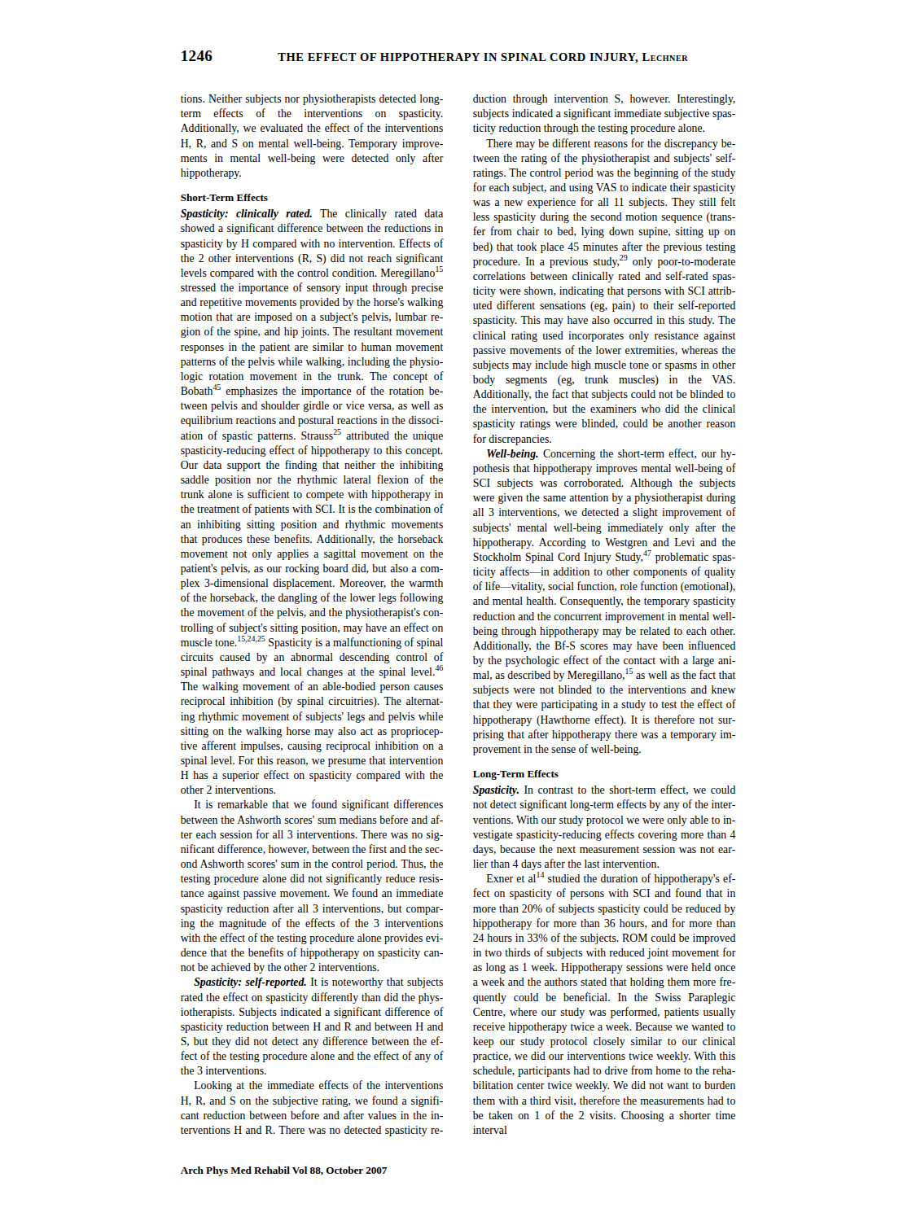1246 THE EFFECT OF HIPPOTHERAPY IN SPINAL CORD INJURY, Lechner
tions. Neither subjects nor physiotherapists detected long-term effects of the interventions on spasticity. Additionally, we evaluated the effect of the interventions H, R, and S on mental well-being. Temporary improvements in mental well-being were detected only after hippotherapy.
Short-Term Effects
Spasticity: clinically rated. The clinically rated data showed a significant difference between the reductions in spasticity by H compared with no intervention. Effects of the 2 other interventions (R, S) did not reach significant levels compared with the control condition. Meregillano15 stressed the importance of sensory input through precise and repetitive movements provided by the horse's walking motion that are imposed on a subject's pelvis, lumbar region of the spine, and hip joints. The resultant movement responses in the patient are similar to human movement patterns of the pelvis while walking, including the physiologic rotation movement in the trunk. The concept of Bobath45 emphasizes the importance of the rotation between pelvis and shoulder girdle or vice versa, as well as equilibrium reactions and postural reactions in the dissociation of spastic patterns. Strauss25 attributed the unique spasticity-reducing effect of hippotherapy to this concept. Our data support the finding that neither the inhibiting saddle position nor the rhythmic lateral flexion of the trunk alone is sufficient to compete with hippotherapy in the treatment of patients with SCI. It is the combination of an inhibiting sitting position and rhythmic movements that produces these benefits. Additionally, the horseback movement not only applies a sagittal movement on the patient's pelvis, as our rocking board did, but also a complex 3-dimensional displacement. Moreover, the warmth of the horseback, the dangling of the lower legs following the movement of the pelvis, and the physiotherapist's controlling of subject's sitting position, may have an effect on muscle tone.15,24,25 Spasticity is a malfunctioning of spinal circuits caused by an abnormal descending control of spinal pathways and local changes at the spinal level.46 The walking movement of an able-bodied person causes reciprocal inhibition (by spinal circuitries). The alternating rhythmic movement of subjects' legs and pelvis while sitting on the walking horse may also act as proprioceptive afferent impulses, causing reciprocal inhibition on a spinal level. For this reason, we presume that intervention H has a superior effect on spasticity compared with the other 2 interventions.
It is remarkable that we found significant differences between the Ashworth scores' sum medians before and after each session for all 3 interventions. There was no significant difference, however, between the first and the second Ashworth scores' sum in the control period. Thus, the testing procedure alone did not significantly reduce resistance against passive movement. We found an immediate spasticity reduction after all 3 interventions, but comparing the magnitude of the effects of the 3 interventions with the effect of the testing procedure alone provides evidence that the benefits of hippotherapy on spasticity cannot be achieved by the other 2 interventions.
Spasticity: self-reported. It is noteworthy that subjects rated the effect on spasticity differently than did the physiotherapists. Subjects indicated a significant difference of spasticity reduction between H and R and between H and S, but they did not detect any difference between the effect of the testing procedure alone and the effect of any of the 3 interventions.
Looking at the immediate effects of the interventions H, R, and S on the subjective rating, we found a significant reduction between before and after values in the interventions H and R. There was no detected spasticity reduction through intervention S, however. Interestingly, subjects indicated a significant immediate subjective spasticity reduction through the testing procedure alone.
There may be different reasons for the discrepancy between the rating of the physiotherapist and subjects' self-ratings. The control period was the beginning of the study for each subject, and using VAS to indicate their spasticity was a new experience for all 11 subjects. They still felt less spasticity during the second motion sequence (transfer from chair to bed, lying down supine, sitting up on bed) that took place 45 minutes after the previous testing procedure. In a previous study,29 only poor-to-moderate correlations between clinically rated and self-rated spasticity were shown, indicating that persons with SCI attributed different sensations (eg, pain) to their self-reported spasticity. This may have also occurred in this study. The clinical rating used incorporates only resistance against passive movements of the lower extremities, whereas the subjects may include high muscle tone or spasms in other body segments (eg, trunk muscles) in the VAS. Additionally, the fact that subjects could not be blinded to the intervention, but the examiners who did the clinical spasticity ratings were blinded, could be another reason for discrepancies.
Well-being. Concerning the short-term effect, our hypothesis that hippotherapy improves mental well-being of SCI subjects was corroborated. Although the subjects were given the same attention by a physiotherapist during all 3 interventions, we detected a slight improvement of subjects' mental well-being immediately only after the hippotherapy. According to Westgren and Levi and the Stockholm Spinal Cord Injury Study,47 problematic spasticity affects—in addition to other components of quality of life—vitality, social function, role function (emotional), and mental health. Consequently, the temporary spasticity reduction and the concurrent improvement in mental well-being through hippotherapy may be related to each other. Additionally, the Bf-S scores may have been influenced by the psychologic effect of the contact with a large animal, as described by Meregillano,15 as well as the fact that subjects were not blinded to the interventions and knew that they were participating in a study to test the effect of hippotherapy (Hawthorne effect). It is therefore not surprising that after hippotherapy there was a temporary improvement in the sense of well-being.
Long-Term Effects
Spasticity. In contrast to the short-term effect, we could not detect significant long-term effects by any of the interventions. With our study protocol we were only able to investigate spasticity-reducing effects covering more than 4 days, because the next measurement session was not earlier than 4 days after the last intervention.
Exner et al14 studied the duration of hippotherapy's effect on spasticity of persons with SCI and found that in more than 20% of subjects spasticity could be reduced by hippotherapy for more than 36 hours, and for more than 24 hours in 33% of the subjects. ROM could be improved in two thirds of subjects with reduced joint movement for as long as 1 week. Hippotherapy sessions were held once a week and the authors stated that holding them more frequently could be beneficial. In the Swiss Paraplegic Centre, where our study was performed, patients usually receive hippotherapy twice a week. Because we wanted to keep our study protocol closely similar to our clinical practice, we did our interventions twice weekly. With this schedule, participants had to drive from home to the rehabilitation center twice weekly. We did not want to burden them with a third visit, therefore the measurements had to be taken on 1 of the 2 visits. Choosing a shorter time interval
Arch Phys Med Rehabil Vol 88, October 2007